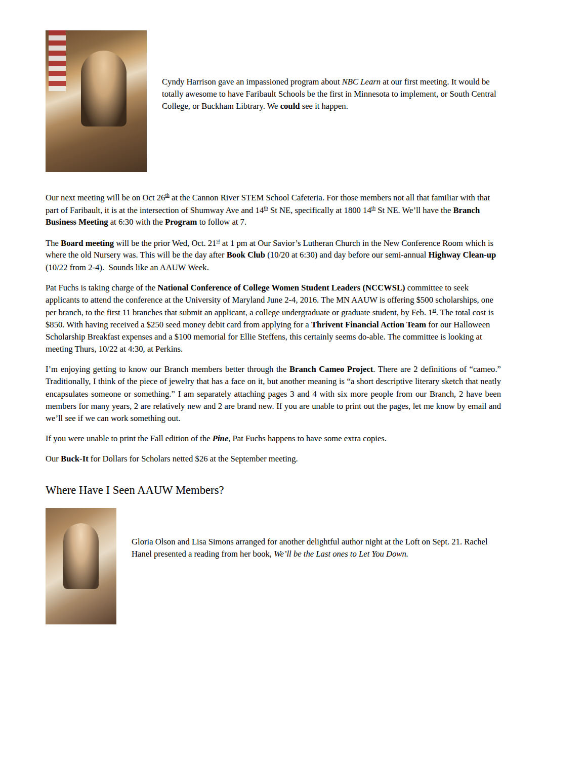Cyndy Harrison gave an impassioned program about NBC Learn at our first meeting. It would be totally awesome to have Faribault Schools be the first in Minnesota to implement, or South Central College, or Buckham Libtrary. We could see it happen.
Our next meeting will be on Oct 26th at the Cannon River STEM School Cafeteria. For those members not all that familiar with that part of Faribault, it is at the intersection of Shumway Ave and 14th St NE, specifically at 1800 14th St NE. We’ll have the Branch Business Meeting at 6:30 with the Program to follow at 7.
The Board meeting will be the prior Wed, Oct. 21st at 1 pm at Our Savior’s Lutheran Church in the New Conference Room which is where the old Nursery was. This will be the day after Book Club (10/20 at 6:30) and day before our semi-annual Highway Clean-up (10/22 from 2-4). Sounds like an AAUW Week.
Pat Fuchs is taking charge of the National Conference of College Women Student Leaders (NCCWSL) committee to seek applicants to attend the conference at the University of Maryland June 2-4, 2016. The MN AAUW is offering $500 scholarships, one per branch, to the first 11 branches that submit an applicant, a college undergraduate or graduate student, by Feb. 1st. The total cost is $850. With having received a $250 seed money debit card from applying for a Thrivent Financial Action Team for our Halloween Scholarship Breakfast expenses and a $100 memorial for Ellie Steffens, this certainly seems do-able. The committee is looking at meeting Thurs, 10/22 at 4:30, at Perkins.
I’m enjoying getting to know our Branch members better through the Branch Cameo Project. There are 2 definitions of “cameo.” Traditionally, I think of the piece of jewelry that has a face on it, but another meaning is “a short descriptive literary sketch that neatly encapsulates someone or something.” I am separately attaching pages 3 and 4 with six more people from our Branch, 2 have been members for many years, 2 are relatively new and 2 are brand new. If you are unable to print out the pages, let me know by email and we’ll see if we can work something out.
If you were unable to print the Fall edition of the Pine, Pat Fuchs happens to have some extra copies.
Our Buck-It for Dollars for Scholars netted $26 at the September meeting.
Where Have I Seen AAUW Members?
Gloria Olson and Lisa Simons arranged for another delightful author night at the Loft on Sept. 21. Rachel Hanel presented a reading from her book, We’ll be the Last ones to Let You Down.